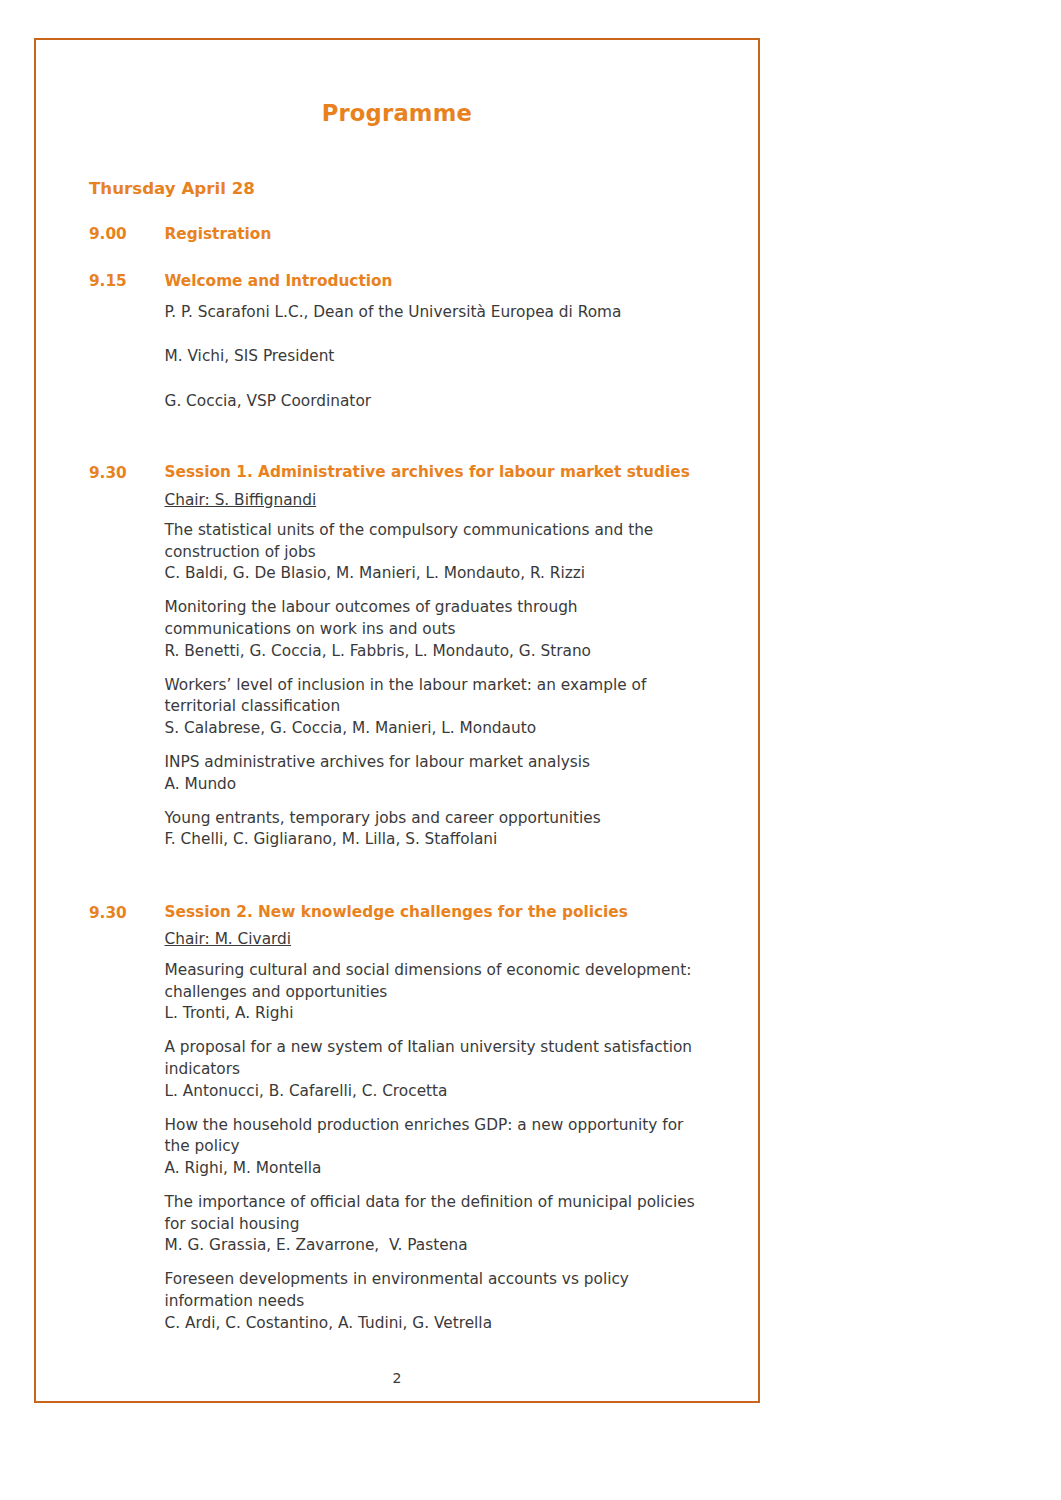Programme
Thursday April 28
9.00
Registration
9.15
Welcome and Introduction
P. P. Scarafoni L.C., Dean of the Università Europea di Roma
M. Vichi, SIS President
G. Coccia, VSP Coordinator
9.30
Session 1. Administrative archives for labour market studies
Chair: S. Biffignandi
The statistical units of the compulsory communications and the construction of jobs
C. Baldi, G. De Blasio, M. Manieri, L. Mondauto, R. Rizzi
Monitoring the labour outcomes of graduates through communications on work ins and outs
R. Benetti, G. Coccia, L. Fabbris, L. Mondauto, G. Strano
Workers’ level of inclusion in the labour market: an example of territorial classification
S. Calabrese, G. Coccia, M. Manieri, L. Mondauto
INPS administrative archives for labour market analysis
A. Mundo
Young entrants, temporary jobs and career opportunities
F. Chelli, C. Gigliarano, M. Lilla, S. Staffolani
9.30
Session 2. New knowledge challenges for the policies
Chair: M. Civardi
Measuring cultural and social dimensions of economic development: challenges and opportunities
L. Tronti, A. Righi
A proposal for a new system of Italian university student satisfaction indicators
L. Antonucci, B. Cafarelli, C. Crocetta
How the household production enriches GDP: a new opportunity for the policy
A. Righi, M. Montella
The importance of official data for the definition of municipal policies for social housing
M. G. Grassia, E. Zavarrone, V. Pastena
Foreseen developments in environmental accounts vs policy information needs
C. Ardi, C. Costantino, A. Tudini, G. Vetrella
2